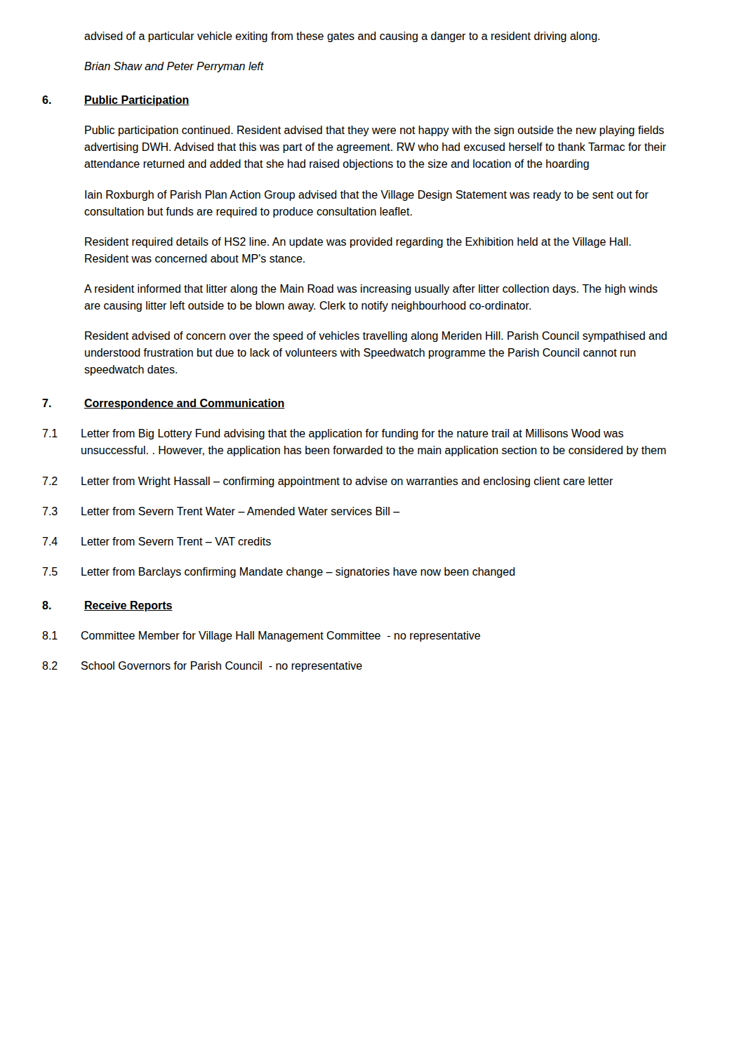advised of a particular vehicle exiting from these gates and causing a danger to a resident driving along.
Brian Shaw and Peter Perryman left
6. Public Participation
Public participation continued. Resident advised that they were not happy with the sign outside the new playing fields advertising DWH. Advised that this was part of the agreement. RW who had excused herself to thank Tarmac for their attendance returned and added that she had raised objections to the size and location of the hoarding
Iain Roxburgh of Parish Plan Action Group advised that the Village Design Statement was ready to be sent out for consultation but funds are required to produce consultation leaflet.
Resident required details of HS2 line. An update was provided regarding the Exhibition held at the Village Hall. Resident was concerned about MP's stance.
A resident informed that litter along the Main Road was increasing usually after litter collection days. The high winds are causing litter left outside to be blown away. Clerk to notify neighbourhood co-ordinator.
Resident advised of concern over the speed of vehicles travelling along Meriden Hill. Parish Council sympathised and understood frustration but due to lack of volunteers with Speedwatch programme the Parish Council cannot run speedwatch dates.
7. Correspondence and Communication
7.1 Letter from Big Lottery Fund advising that the application for funding for the nature trail at Millisons Wood was unsuccessful. . However, the application has been forwarded to the main application section to be considered by them
7.2 Letter from Wright Hassall – confirming appointment to advise on warranties and enclosing client care letter
7.3 Letter from Severn Trent Water – Amended Water services Bill –
7.4 Letter from Severn Trent – VAT credits
7.5 Letter from Barclays confirming Mandate change – signatories have now been changed
8. Receive Reports
8.1 Committee Member for Village Hall Management Committee - no representative
8.2 School Governors for Parish Council - no representative